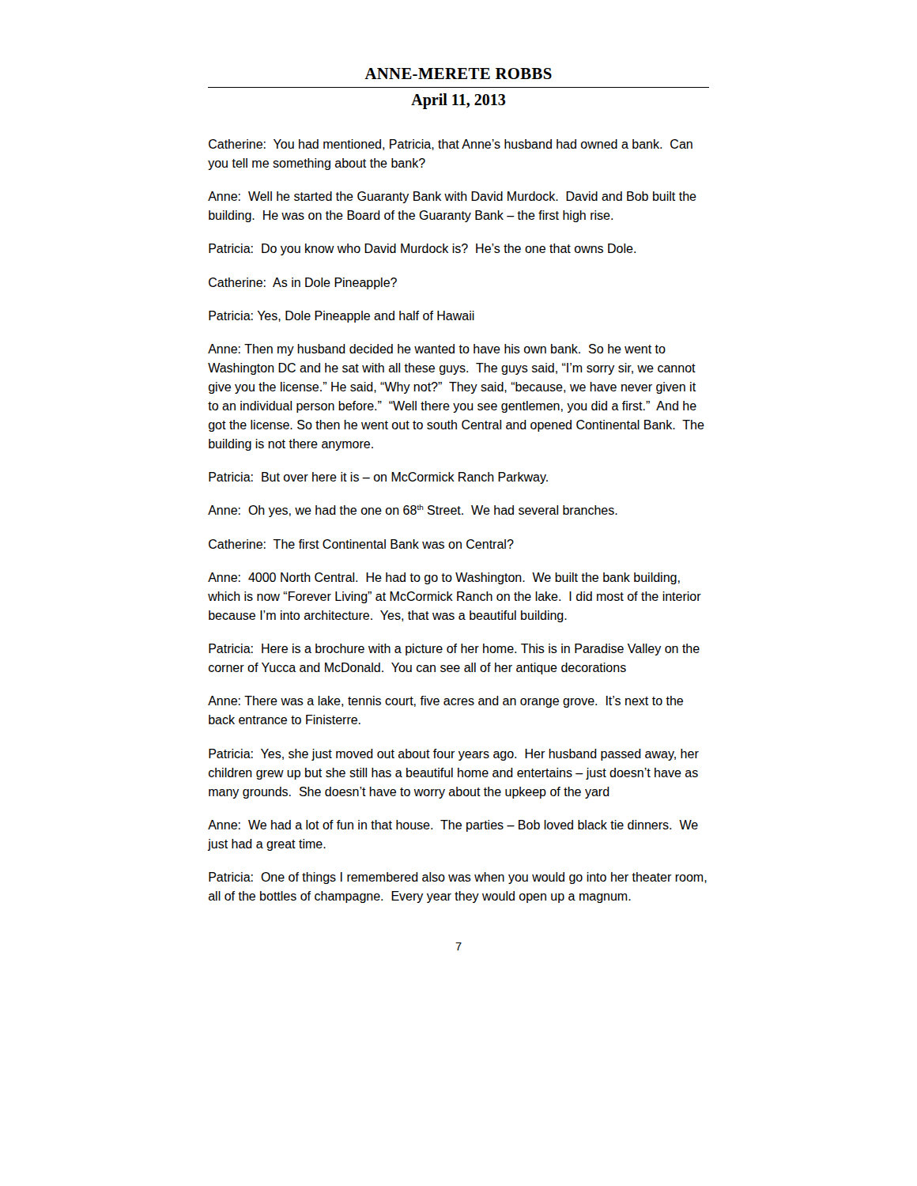ANNE-MERETE ROBBS
April 11, 2013
Catherine: You had mentioned, Patricia, that Anne’s husband had owned a bank. Can you tell me something about the bank?
Anne: Well he started the Guaranty Bank with David Murdock. David and Bob built the building. He was on the Board of the Guaranty Bank – the first high rise.
Patricia: Do you know who David Murdock is? He’s the one that owns Dole.
Catherine: As in Dole Pineapple?
Patricia: Yes, Dole Pineapple and half of Hawaii
Anne: Then my husband decided he wanted to have his own bank. So he went to Washington DC and he sat with all these guys. The guys said, “I’m sorry sir, we cannot give you the license.” He said, “Why not?” They said, “because, we have never given it to an individual person before.” “Well there you see gentlemen, you did a first.” And he got the license. So then he went out to south Central and opened Continental Bank. The building is not there anymore.
Patricia: But over here it is – on McCormick Ranch Parkway.
Anne: Oh yes, we had the one on 68th Street. We had several branches.
Catherine: The first Continental Bank was on Central?
Anne: 4000 North Central. He had to go to Washington. We built the bank building, which is now “Forever Living” at McCormick Ranch on the lake. I did most of the interior because I’m into architecture. Yes, that was a beautiful building.
Patricia: Here is a brochure with a picture of her home. This is in Paradise Valley on the corner of Yucca and McDonald. You can see all of her antique decorations
Anne: There was a lake, tennis court, five acres and an orange grove. It’s next to the back entrance to Finisterre.
Patricia: Yes, she just moved out about four years ago. Her husband passed away, her children grew up but she still has a beautiful home and entertains – just doesn’t have as many grounds. She doesn’t have to worry about the upkeep of the yard
Anne: We had a lot of fun in that house. The parties – Bob loved black tie dinners. We just had a great time.
Patricia: One of things I remembered also was when you would go into her theater room, all of the bottles of champagne. Every year they would open up a magnum.
7